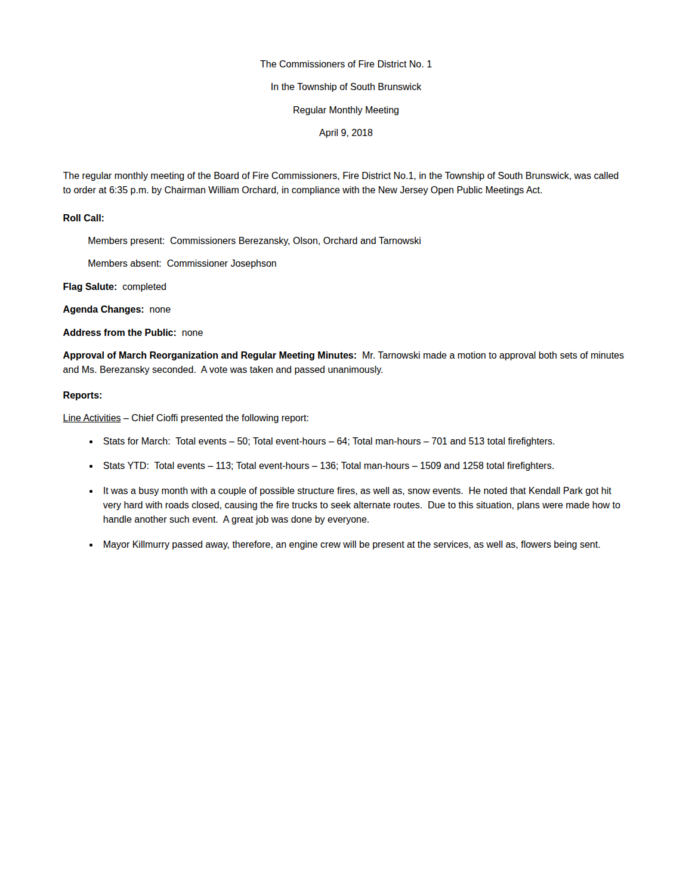The Commissioners of Fire District No. 1
In the Township of South Brunswick
Regular Monthly Meeting
April 9, 2018
The regular monthly meeting of the Board of Fire Commissioners, Fire District No.1, in the Township of South Brunswick, was called to order at 6:35 p.m. by Chairman William Orchard, in compliance with the New Jersey Open Public Meetings Act.
Roll Call:
Members present: Commissioners Berezansky, Olson, Orchard and Tarnowski
Members absent: Commissioner Josephson
Flag Salute: completed
Agenda Changes: none
Address from the Public: none
Approval of March Reorganization and Regular Meeting Minutes: Mr. Tarnowski made a motion to approval both sets of minutes and Ms. Berezansky seconded. A vote was taken and passed unanimously.
Reports:
Line Activities – Chief Cioffi presented the following report:
Stats for March: Total events – 50; Total event-hours – 64; Total man-hours – 701 and 513 total firefighters.
Stats YTD: Total events – 113; Total event-hours – 136; Total man-hours – 1509 and 1258 total firefighters.
It was a busy month with a couple of possible structure fires, as well as, snow events. He noted that Kendall Park got hit very hard with roads closed, causing the fire trucks to seek alternate routes. Due to this situation, plans were made how to handle another such event. A great job was done by everyone.
Mayor Killmurry passed away, therefore, an engine crew will be present at the services, as well as, flowers being sent.